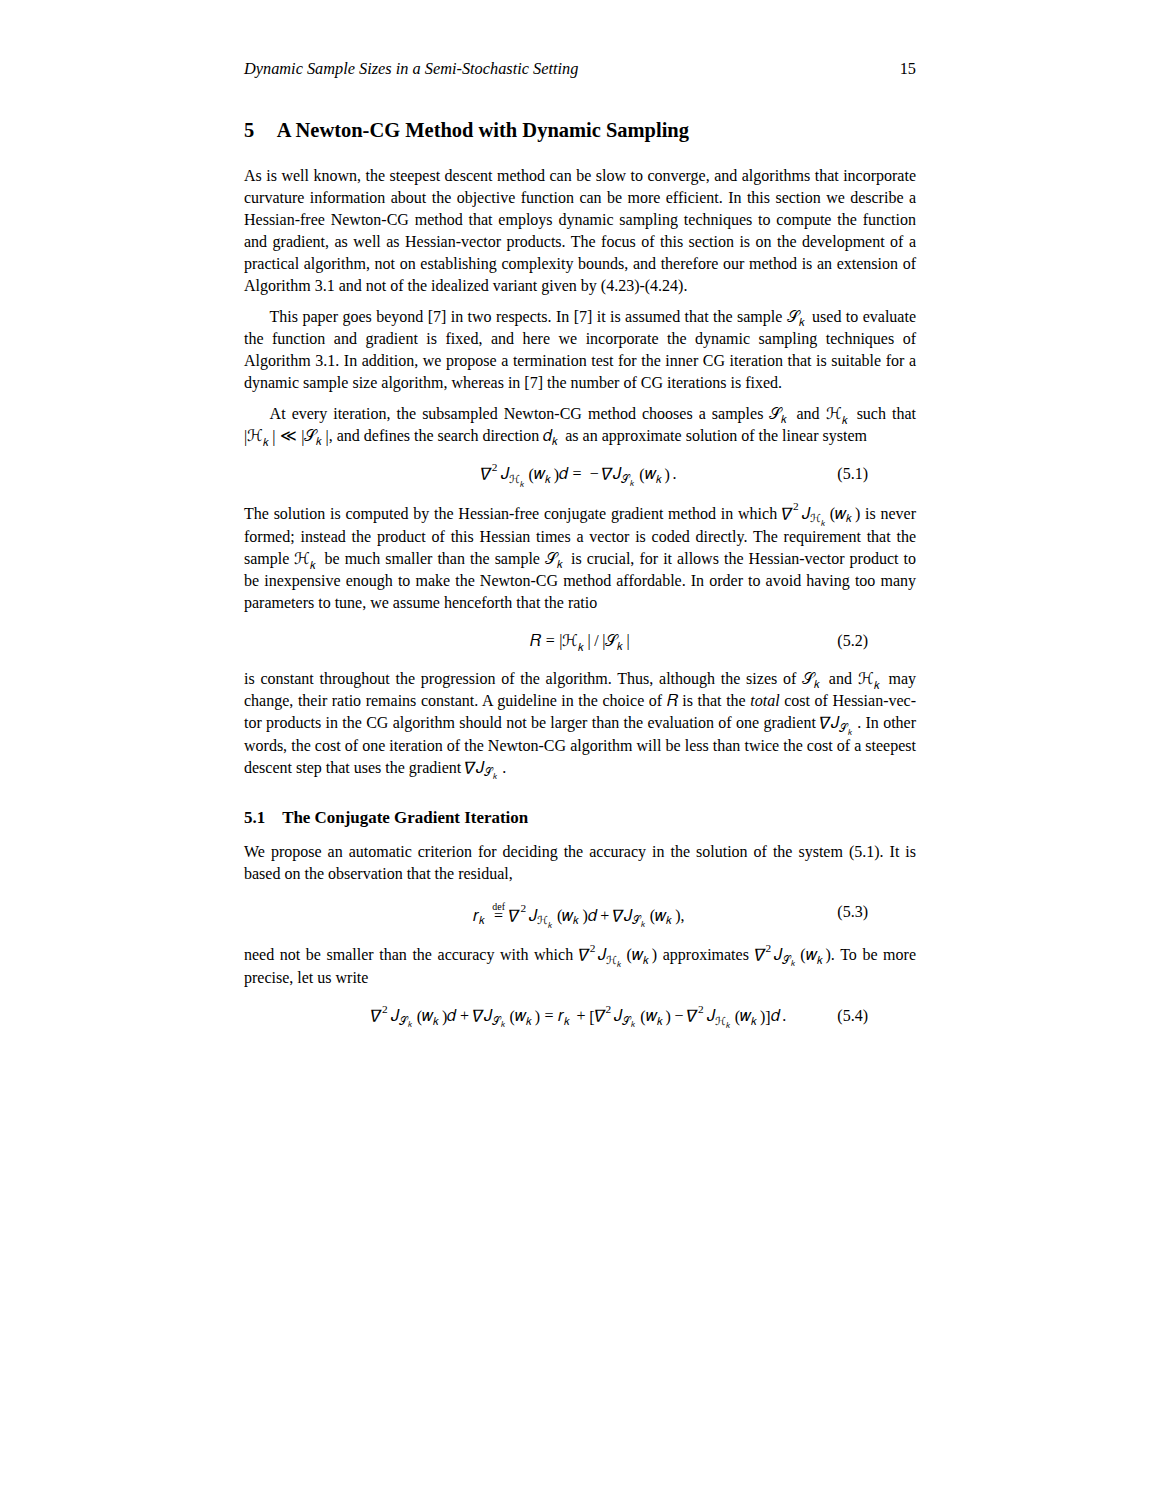Dynamic Sample Sizes in a Semi-Stochastic Setting 15
5 A Newton-CG Method with Dynamic Sampling
As is well known, the steepest descent method can be slow to converge, and algorithms that incorporate curvature information about the objective function can be more efficient. In this section we describe a Hessian-free Newton-CG method that employs dynamic sampling techniques to compute the function and gradient, as well as Hessian-vector products. The focus of this section is on the development of a practical algorithm, not on establishing complexity bounds, and therefore our method is an extension of Algorithm 3.1 and not of the idealized variant given by (4.23)-(4.24).
This paper goes beyond [7] in two respects. In [7] it is assumed that the sample 𝒮k used to evaluate the function and gradient is fixed, and here we incorporate the dynamic sampling techniques of Algorithm 3.1. In addition, we propose a termination test for the inner CG iteration that is suitable for a dynamic sample size algorithm, whereas in [7] the number of CG iterations is fixed.
At every iteration, the subsampled Newton-CG method chooses a samples 𝒮k and ℋk such that |ℋk|≪|𝒮k|, and defines the search direction dk as an approximate solution of the linear system
∇2 Jℋk (wk) d = − ∇ J𝒮k (wk) . (5.1)
The solution is computed by the Hessian-free conjugate gradient method in which ∇2Jℋk(wk) is never formed; instead the product of this Hessian times a vector is coded directly. The requirement that the sample ℋk be much smaller than the sample 𝒮k is crucial, for it allows the Hessian-vector product to be inexpensive enough to make the Newton-CG method affordable. In order to avoid having too many parameters to tune, we assume henceforth that the ratio
R= |ℋk| / |𝒮k| (5.2)
is constant throughout the progression of the algorithm. Thus, although the sizes of 𝒮k and ℋk may change, their ratio remains constant. A guideline in the choice of R is that the total cost of Hessian-vector products in the CG algorithm should not be larger than the evaluation of one gradient ∇J𝒮k. In other words, the cost of one iteration of the Newton-CG algorithm will be less than twice the cost of a steepest descent step that uses the gradient ∇J𝒮k.
5.1 The Conjugate Gradient Iteration
We propose an automatic criterion for deciding the accuracy in the solution of the system (5.1). It is based on the observation that the residual,
rk =def ∇2 Jℋk (wk) d + ∇ J𝒮k (wk) , (5.3)
need not be smaller than the accuracy with which ∇2Jℋk(wk) approximates ∇2J𝒮k(wk). To be more precise, let us write
∇2 J𝒮k (wk) d + ∇ J𝒮k (wk) = rk + [ ∇2 J𝒮k (wk) − ∇2 Jℋk (wk) ] d . (5.4)